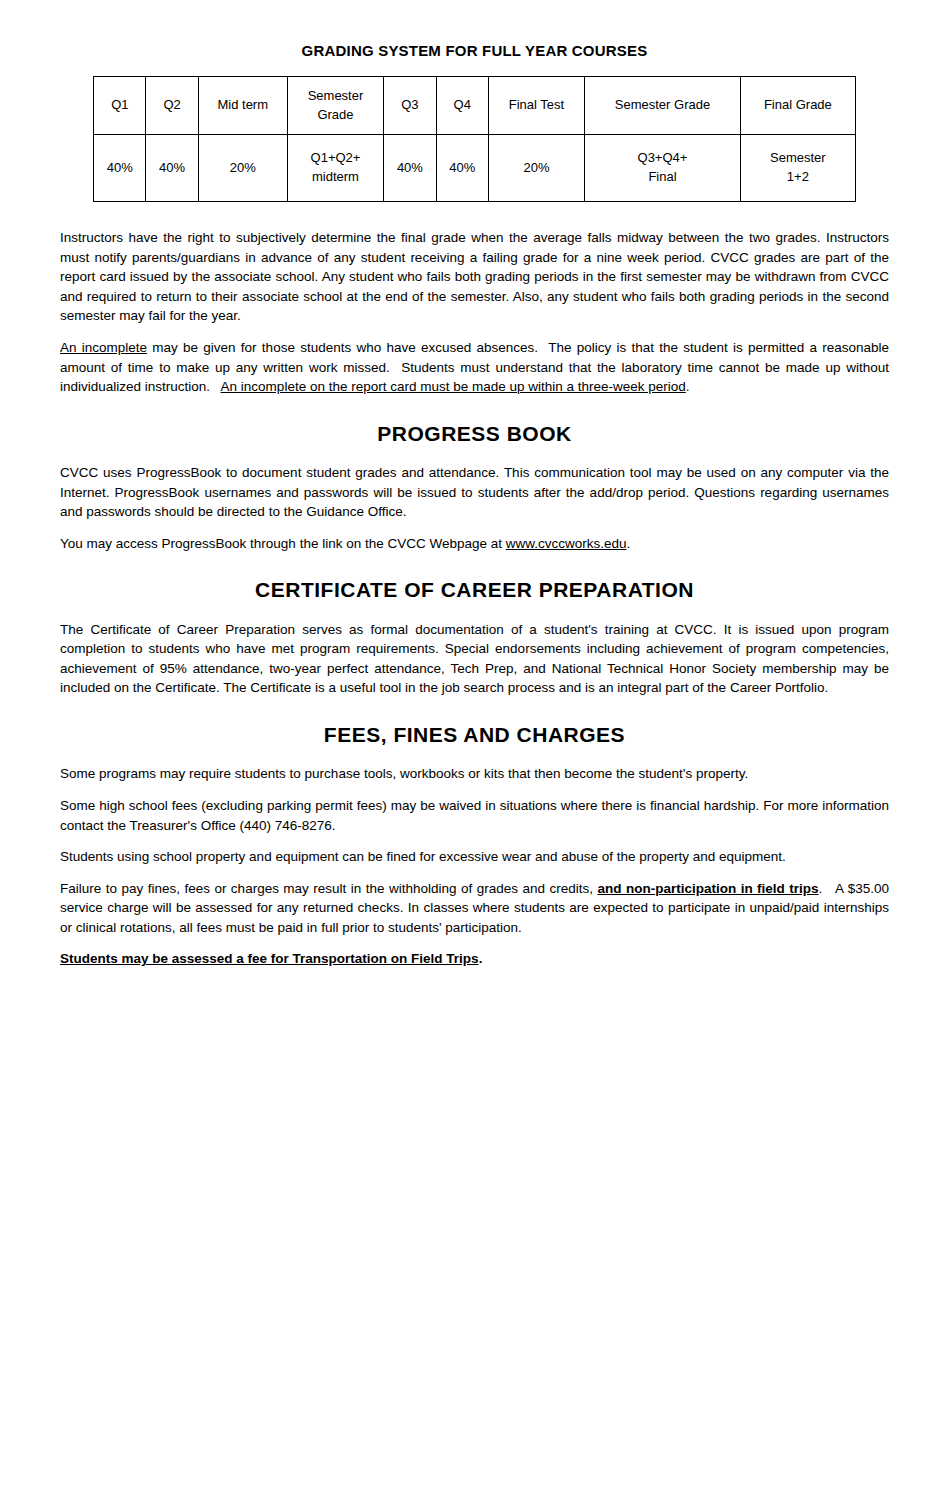GRADING SYSTEM FOR FULL YEAR COURSES
| Q1 | Q2 | Mid term | Semester Grade | Q3 | Q4 | Final Test | Semester Grade | Final Grade |
| 40% | 40% | 20% | Q1+Q2+ midterm | 40% | 40% | 20% | Q3+Q4+ Final | Semester 1+2 |
Instructors have the right to subjectively determine the final grade when the average falls midway between the two grades. Instructors must notify parents/guardians in advance of any student receiving a failing grade for a nine week period. CVCC grades are part of the report card issued by the associate school. Any student who fails both grading periods in the first semester may be withdrawn from CVCC and required to return to their associate school at the end of the semester. Also, any student who fails both grading periods in the second semester may fail for the year.
An incomplete may be given for those students who have excused absences. The policy is that the student is permitted a reasonable amount of time to make up any written work missed. Students must understand that the laboratory time cannot be made up without individualized instruction. An incomplete on the report card must be made up within a three-week period.
PROGRESS BOOK
CVCC uses ProgressBook to document student grades and attendance. This communication tool may be used on any computer via the Internet. ProgressBook usernames and passwords will be issued to students after the add/drop period. Questions regarding usernames and passwords should be directed to the Guidance Office.
You may access ProgressBook through the link on the CVCC Webpage at www.cvccworks.edu.
CERTIFICATE OF CAREER PREPARATION
The Certificate of Career Preparation serves as formal documentation of a student's training at CVCC. It is issued upon program completion to students who have met program requirements. Special endorsements including achievement of program competencies, achievement of 95% attendance, two-year perfect attendance, Tech Prep, and National Technical Honor Society membership may be included on the Certificate. The Certificate is a useful tool in the job search process and is an integral part of the Career Portfolio.
FEES, FINES AND CHARGES
Some programs may require students to purchase tools, workbooks or kits that then become the student's property.
Some high school fees (excluding parking permit fees) may be waived in situations where there is financial hardship. For more information contact the Treasurer's Office (440) 746-8276.
Students using school property and equipment can be fined for excessive wear and abuse of the property and equipment.
Failure to pay fines, fees or charges may result in the withholding of grades and credits, and non-participation in field trips. A $35.00 service charge will be assessed for any returned checks. In classes where students are expected to participate in unpaid/paid internships or clinical rotations, all fees must be paid in full prior to students' participation.
Students may be assessed a fee for Transportation on Field Trips.